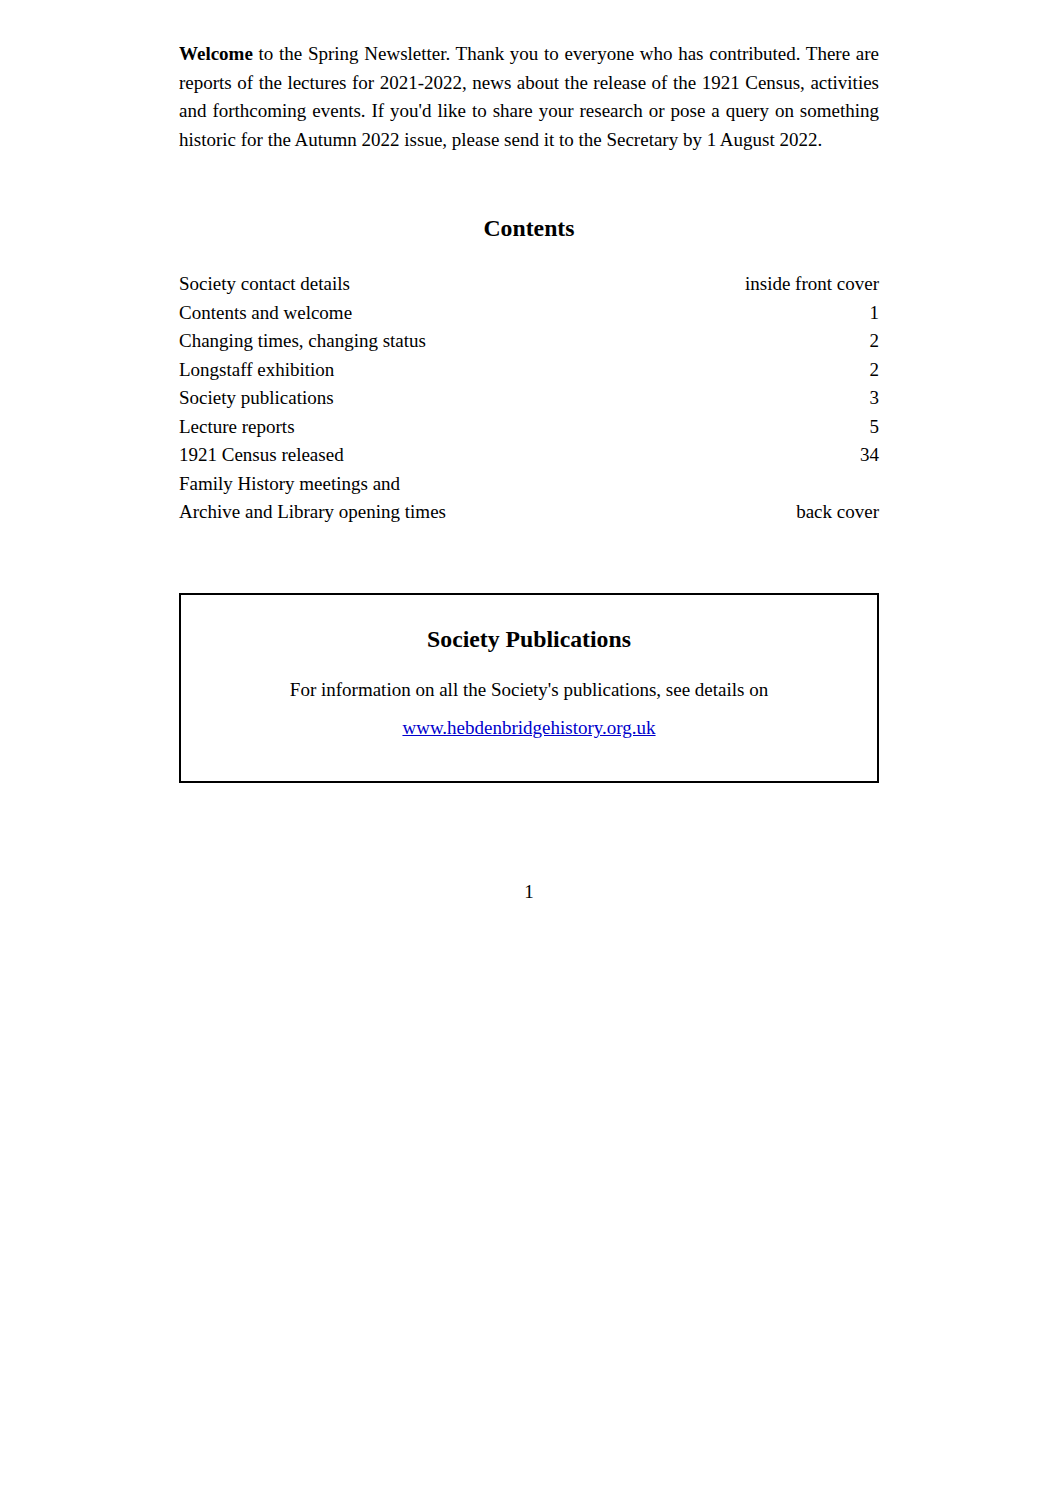Welcome to the Spring Newsletter. Thank you to everyone who has contributed. There are reports of the lectures for 2021-2022, news about the release of the 1921 Census, activities and forthcoming events. If you'd like to share your research or pose a query on something historic for the Autumn 2022 issue, please send it to the Secretary by 1 August 2022.
Contents
| Society contact details | inside front cover |
| Contents and welcome | 1 |
| Changing times, changing status | 2 |
| Longstaff exhibition | 2 |
| Society publications | 3 |
| Lecture reports | 5 |
| 1921 Census released | 34 |
| Family History meetings and | |
| Archive and Library opening times | back cover |
Society Publications
For information on all the Society's publications, see details on
www.hebdenbridgehistory.org.uk
1